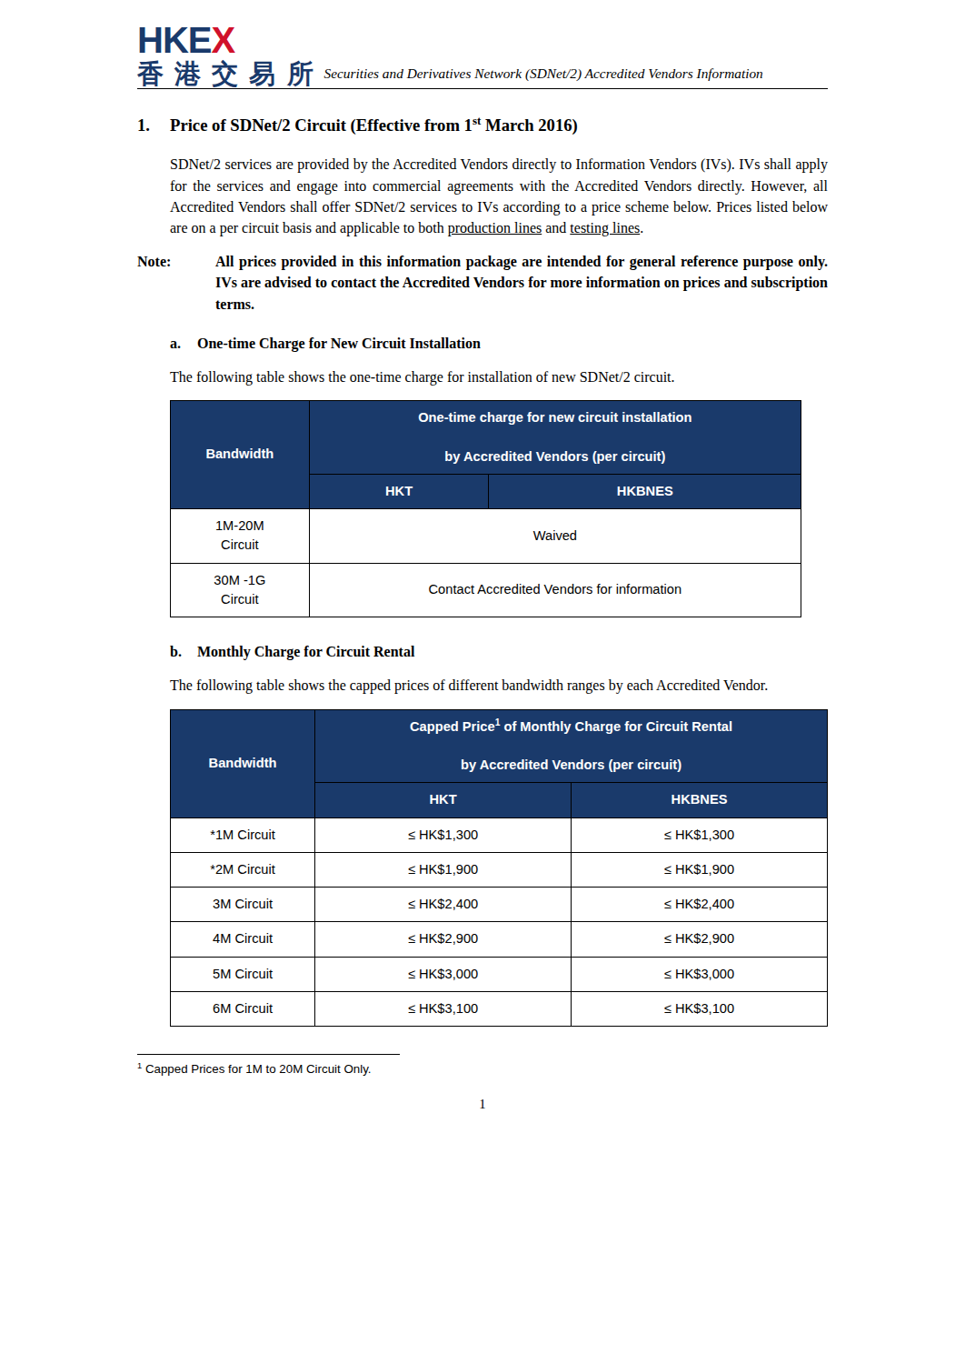HKEX
香 港 交 易 所
Securities and Derivatives Network (SDNet/2) Accredited Vendors Information
1. Price of SDNet/2 Circuit (Effective from 1st March 2016)
SDNet/2 services are provided by the Accredited Vendors directly to Information Vendors (IVs). IVs shall apply for the services and engage into commercial agreements with the Accredited Vendors directly. However, all Accredited Vendors shall offer SDNet/2 services to IVs according to a price scheme below. Prices listed below are on a per circuit basis and applicable to both production lines and testing lines.
Note:
All prices provided in this information package are intended for general reference purpose only. IVs are advised to contact the Accredited Vendors for more information on prices and subscription terms.
a. One-time Charge for New Circuit Installation
The following table shows the one-time charge for installation of new SDNet/2 circuit.
| Bandwidth | One-time charge for new circuit installation by Accredited Vendors (per circuit) |
| --- | --- |
| HKT | HKBNES |
| 1M-20M Circuit | Waived |
| 30M -1G Circuit | Contact Accredited Vendors for information |
b. Monthly Charge for Circuit Rental
The following table shows the capped prices of different bandwidth ranges by each Accredited Vendor.
| Bandwidth | Capped Price 1 of Monthly Charge for Circuit Rental by Accredited Vendors (per circuit) |
| --- | --- |
| HKT | HKBNES |
| *1M Circuit | ≤ HK$1,300 | ≤ HK$1,300 |
| *2M Circuit | ≤ HK$1,900 | ≤ HK$1,900 |
| 3M Circuit | ≤ HK$2,400 | ≤ HK$2,400 |
| 4M Circuit | ≤ HK$2,900 | ≤ HK$2,900 |
| 5M Circuit | ≤ HK$3,000 | ≤ HK$3,000 |
| 6M Circuit | ≤ HK$3,100 | ≤ HK$3,100 |
1 Capped Prices for 1M to 20M Circuit Only.
1